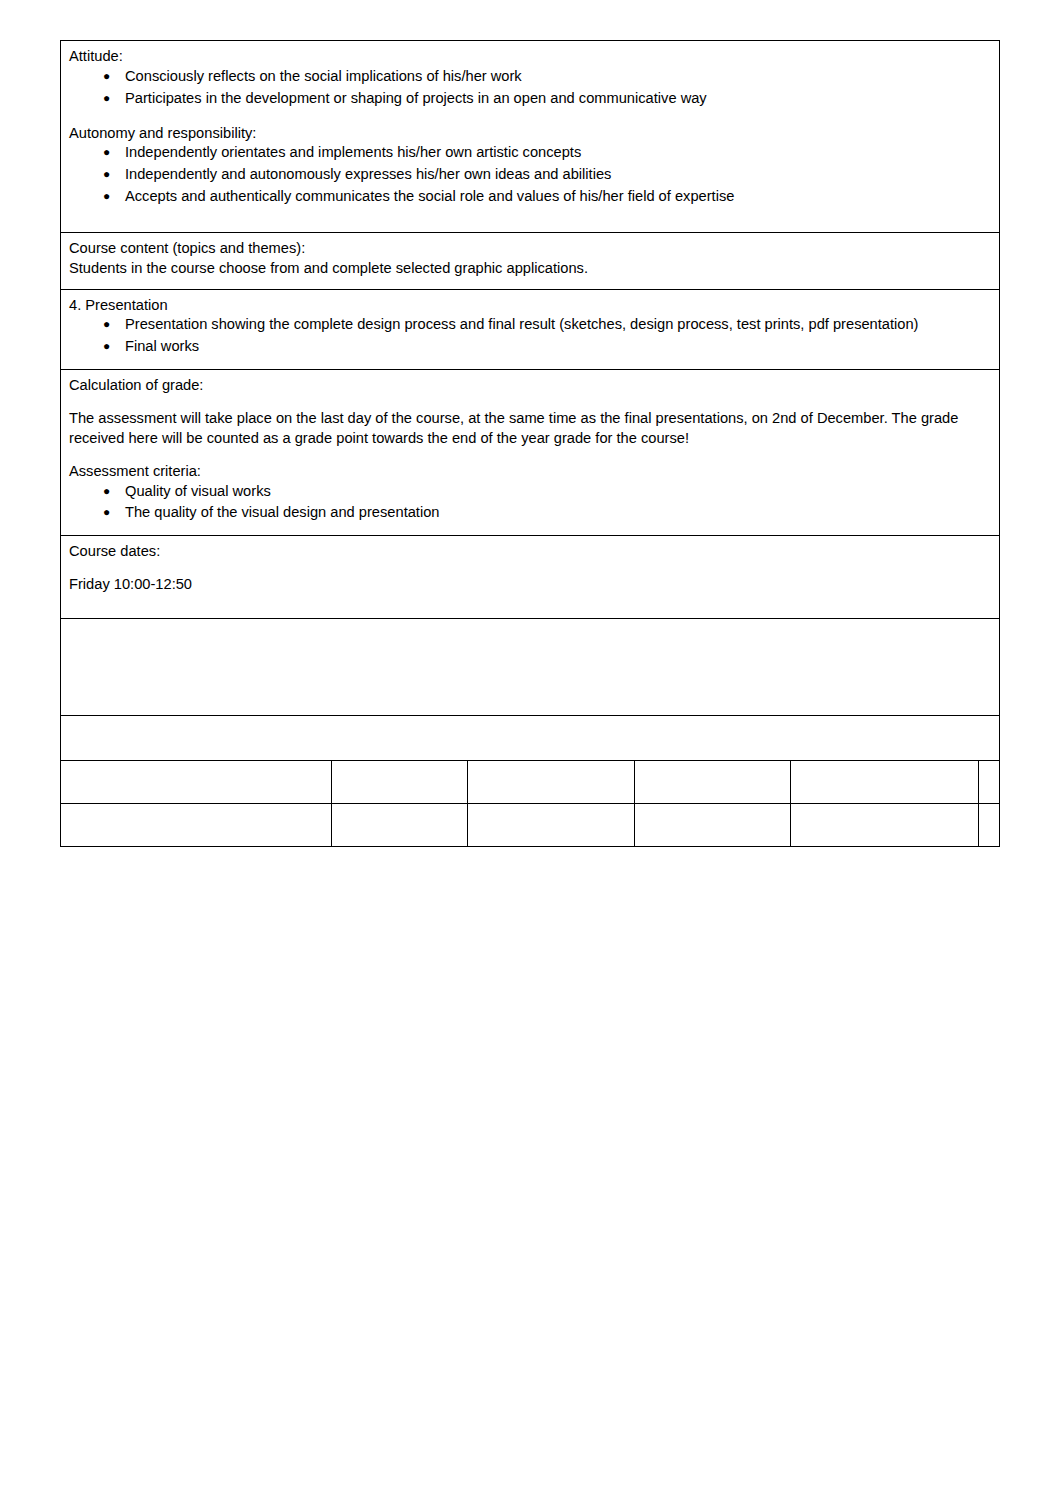| Attitude: Consciously reflects on the social implications of his/her work Participates in the development or shaping of projects in an open and communicative way Autonomy and responsibility: Independently orientates and implements his/her own artistic concepts Independently and autonomously expresses his/her own ideas and abilities Accepts and authentically communicates the social role and values of his/her field of expertise |
| Course content (topics and themes): Students in the course choose from and complete selected graphic applications. |
| 4. Presentation Presentation showing the complete design process and final result (sketches, design process, test prints, pdf presentation) Final works |
| Calculation of grade: The assessment will take place on the last day of the course, at the same time as the final presentations, on 2nd of December. The grade received here will be counted as a grade point towards the end of the year grade for the course! Assessment criteria: Quality of visual works The quality of the visual design and presentation |
| Course dates: Friday 10:00-12:50 |